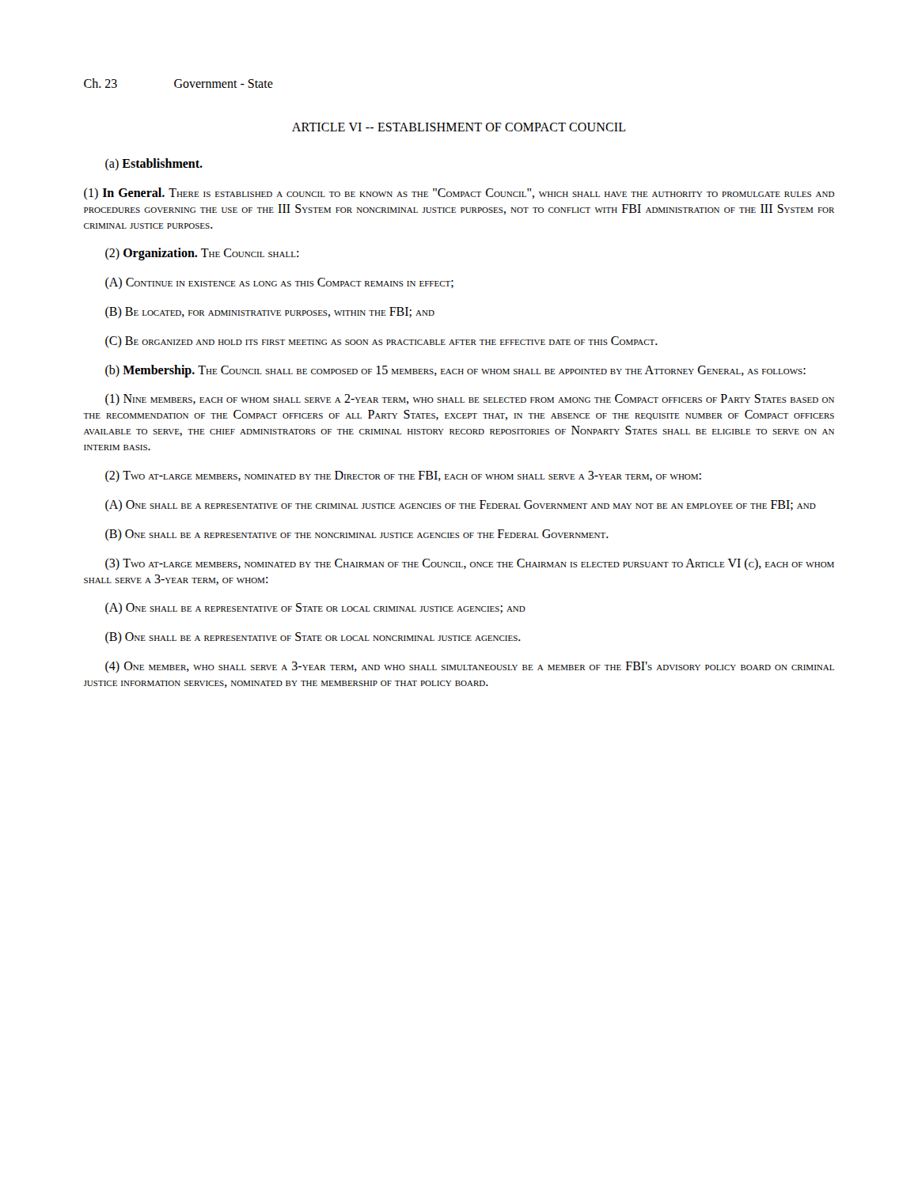Ch. 23
Government - State
ARTICLE VI -- ESTABLISHMENT OF COMPACT COUNCIL
(a) Establishment.
(1) In General. There is established a council to be known as the "Compact Council", which shall have the authority to promulgate rules and procedures governing the use of the III System for noncriminal justice purposes, not to conflict with FBI administration of the III System for criminal justice purposes.
(2) Organization. The Council shall:
(A) Continue in existence as long as this Compact remains in effect;
(B) Be located, for administrative purposes, within the FBI; and
(C) Be organized and hold its first meeting as soon as practicable after the effective date of this Compact.
(b) Membership. The Council shall be composed of 15 members, each of whom shall be appointed by the Attorney General, as follows:
(1) Nine members, each of whom shall serve a 2-year term, who shall be selected from among the Compact officers of Party States based on the recommendation of the Compact officers of all Party States, except that, in the absence of the requisite number of Compact officers available to serve, the chief administrators of the criminal history record repositories of Nonparty States shall be eligible to serve on an interim basis.
(2) Two at-large members, nominated by the Director of the FBI, each of whom shall serve a 3-year term, of whom:
(A) One shall be a representative of the criminal justice agencies of the Federal Government and may not be an employee of the FBI; and
(B) One shall be a representative of the noncriminal justice agencies of the Federal Government.
(3) Two at-large members, nominated by the Chairman of the Council, once the Chairman is elected pursuant to Article VI (c), each of whom shall serve a 3-year term, of whom:
(A) One shall be a representative of State or local criminal justice agencies; and
(B) One shall be a representative of State or local noncriminal justice agencies.
(4) One member, who shall serve a 3-year term, and who shall simultaneously be a member of the FBI's advisory policy board on criminal justice information services, nominated by the membership of that policy board.